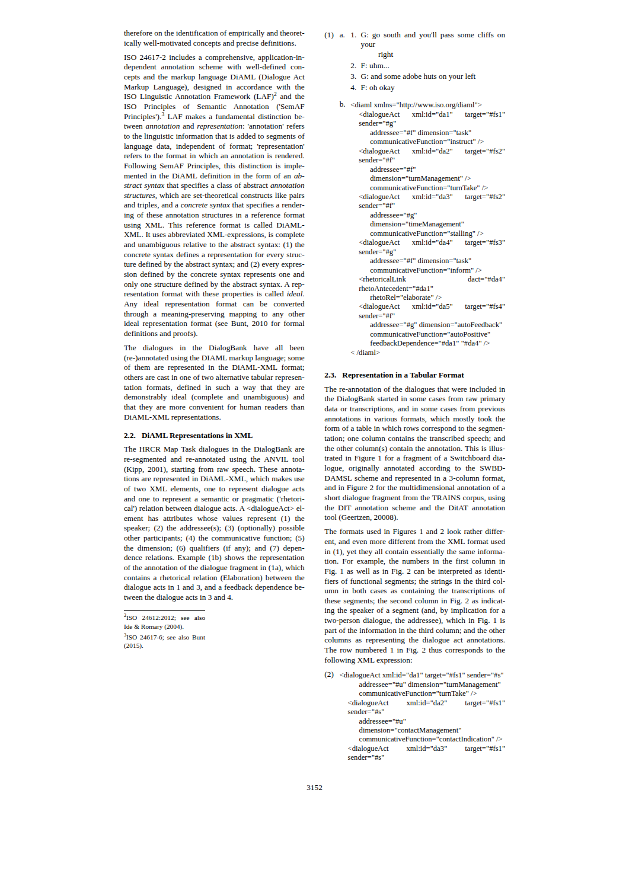therefore on the identification of empirically and theoretically well-motivated concepts and precise definitions.
ISO 24617-2 includes a comprehensive, application-independent annotation scheme with well-defined concepts and the markup language DiAML (Dialogue Act Markup Language), designed in accordance with the ISO Linguistic Annotation Framework (LAF)2 and the ISO Principles of Semantic Annotation ('SemAF Principles').3 LAF makes a fundamental distinction between annotation and representation: 'annotation' refers to the linguistic information that is added to segments of language data, independent of format; 'representation' refers to the format in which an annotation is rendered. Following SemAF Principles, this distinction is implemented in the DiAML definition in the form of an abstract syntax that specifies a class of abstract annotation structures, which are set-theoretical constructs like pairs and triples, and a concrete syntax that specifies a rendering of these annotation structures in a reference format using XML. This reference format is called DiAML-XML. It uses abbreviated XML-expressions, is complete and unambiguous relative to the abstract syntax: (1) the concrete syntax defines a representation for every structure defined by the abstract syntax; and (2) every expression defined by the concrete syntax represents one and only one structure defined by the abstract syntax. A representation format with these properties is called ideal. Any ideal representation format can be converted through a meaning-preserving mapping to any other ideal representation format (see Bunt, 2010 for formal definitions and proofs).
The dialogues in the DialogBank have all been (re-)annotated using the DIAML markup language; some of them are represented in the DiAML-XML format; others are cast in one of two alternative tabular representation formats, defined in such a way that they are demonstrably ideal (complete and unambiguous) and that they are more convenient for human readers than DiAML-XML representations.
2.2. DiAML Representations in XML
The HRCR Map Task dialogues in the DialogBank are re-segmented and re-annotated using the ANVIL tool (Kipp, 2001), starting from raw speech. These annotations are represented in DiAML-XML, which makes use of two XML elements, one to represent dialogue acts and one to represent a semantic or pragmatic ('rhetorical') relation between dialogue acts. A <dialogueAct> element has attributes whose values represent (1) the speaker; (2) the addressee(s); (3) (optionally) possible other participants; (4) the communicative function; (5) the dimension; (6) qualifiers (if any); and (7) dependence relations. Example (1b) shows the representation of the annotation of the dialogue fragment in (1a), which contains a rhetorical relation (Elaboration) between the dialogue acts in 1 and 3, and a feedback dependence between the dialogue acts in 3 and 4.
2ISO 24612:2012; see also Ide & Romary (2004).
3ISO 24617-6; see also Bunt (2015).
(1)
a.
1. G: go south and you'll pass some cliffs on your right
2. F: uhm...
3. G: and some adobe huts on your left
4. F: oh okay
b.
<diaml xmlns="http://www.iso.org/diaml">
<dialogueAct xml:id="da1" target="#fs1" sender="#g"
addressee="#f" dimension="task"
communicativeFunction="instruct" />
<dialogueAct xml:id="da2" target="#fs2" sender="#f"
addressee="#f" dimension="turnManagement" />
communicativeFunction="turnTake" />
<dialogueAct xml:id="da3" target="#fs2" sender="#f"
addressee="#g" dimension="timeManagement"
communicativeFunction="stalling" />
<dialogueAct xml:id="da4" target="#fs3" sender="#g"
addressee="#f" dimension="task"
communicativeFunction="inform" />
<rhetoricalLink dact="#da4" rhetoAntecedent="#da1"
rhetoRel="elaborate" />
<dialogueAct xml:id="da5" target="#fs4" sender="#f"
addressee="#g" dimension="autoFeedback"
communicativeFunction="autoPositive"
feedbackDependence="#da1" "#da4" />
< /diaml>
2.3. Representation in a Tabular Format
The re-annotation of the dialogues that were included in the DialogBank started in some cases from raw primary data or transcriptions, and in some cases from previous annotations in various formats, which mostly took the form of a table in which rows correspond to the segmentation; one column contains the transcribed speech; and the other column(s) contain the annotation. This is illustrated in Figure 1 for a fragment of a Switchboard dialogue, originally annotated according to the SWBD-DAMSL scheme and represented in a 3-column format, and in Figure 2 for the multidimensional annotation of a short dialogue fragment from the TRAINS corpus, using the DIT annotation scheme and the DitAT annotation tool (Geertzen, 20008).
The formats used in Figures 1 and 2 look rather different, and even more different from the XML format used in (1), yet they all contain essentially the same information. For example, the numbers in the first column in Fig. 1 as well as in Fig. 2 can be interpreted as identifiers of functional segments; the strings in the third column in both cases as containing the transcriptions of these segments; the second column in Fig. 2 as indicating the speaker of a segment (and, by implication for a two-person dialogue, the addressee), which in Fig. 1 is part of the information in the third column; and the other columns as representing the dialogue act annotations. The row numbered 1 in Fig. 2 thus corresponds to the following XML expression:
(2)
<dialogueAct xml:id="da1" target="#fs1" sender="#s"
addressee="#u" dimension="turnManagement"
communicativeFunction="turnTake" />
<dialogueAct xml:id="da2" target="#fs1" sender="#s"
addressee="#u" dimension="contactManagement"
communicativeFunction="contactIndication" />
<dialogueAct xml:id="da3" target="#fs1" sender="#s"
3152